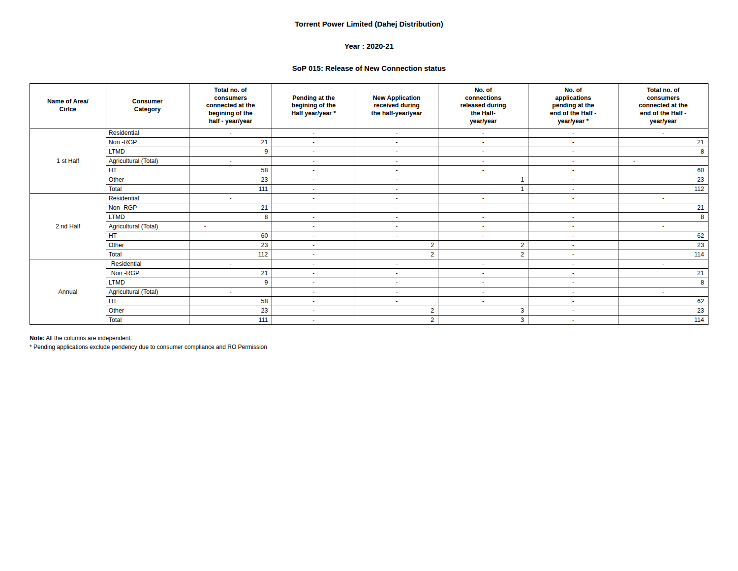Torrent Power Limited (Dahej Distribution)
Year : 2020-21
SoP 015: Release of New Connection status
| Name of Area/ Cirlce | Consumer Category | Total no. of consumers connected at the begining of the half - year/year | Pending at the begining of the Half year/year * | New Application received during the half-year/year | No. of connections released during the Half- year/year | No. of applications pending at the end of the Half - year/year * | Total no. of consumers connected at the end of the Half - year/year |
| --- | --- | --- | --- | --- | --- | --- | --- |
| 1 st Half | Residential | - | - | - | - | - | - |
| Non -RGP | 21 | - | - | - | - | 21 |
| LTMD | 9 | - | - | - | - | 8 |
| Agricultural (Total) | - | - | - | - | - | - |
| HT | 58 | - | - | - | - | 60 |
| Other | 23 | - | - | 1 | - | 23 |
| Total | 111 | - | - | 1 | - | 112 |
| 2 nd Half | Residential | - | - | - | - | - | - |
| Non -RGP | 21 | - | - | - | - | 21 |
| LTMD | 8 | - | - | - | - | 8 |
| Agricultural (Total) | - | - | - | - | - | - |
| HT | 60 | - | - | - | - | 62 |
| Other | 23 | - | 2 | 2 | - | 23 |
| Total | 112 | - | 2 | 2 | - | 114 |
| Annual | Residential | - | - | - | - | - | - |
| Non -RGP | 21 | - | - | - | - | 21 |
| LTMD | 9 | - | - | - | - | 8 |
| Agricultural (Total) | - | - | - | - | - | - |
| HT | 58 | - | - | - | - | 62 |
| Other | 23 | - | 2 | 3 | - | 23 |
| Total | 111 | - | 2 | 3 | - | 114 |
Note: All the columns are independent.
* Pending applications exclude pendency due to consumer compliance and RO Permission